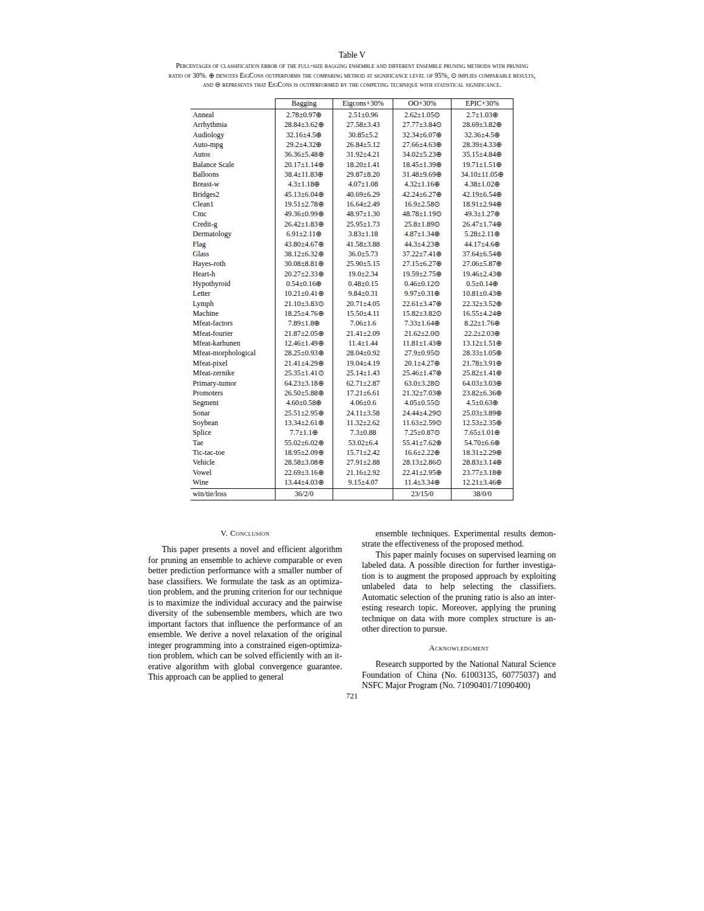Table V
Percentages of classification error of the full-size bagging ensemble and different ensemble pruning methods with pruning ratio of 30%. ⊕ denotes EigCons outperforms the comparing method at significance level of 95%, ⊙ implies comparable results, and ⊖ represents that EigCons is outperformed by the competing technique with statistical significance.
| | Bagging | Eigcons+30% | OO+30% | EPIC+30% |
| --- | --- | --- | --- | --- |
| Anneal | 2.78±0.97⊕ | 2.51±0.96 | 2.62±1.05⊙ | 2.7±1.03⊕ |
| Arrhythmia | 28.84±3.62⊕ | 27.58±3.43 | 27.77±3.84⊙ | 28.69±3.82⊕ |
| Audiology | 32.16±4.5⊕ | 30.85±5.2 | 32.34±6.07⊕ | 32.36±4.5⊕ |
| Auto-mpg | 29.2±4.32⊕ | 26.84±5.12 | 27.66±4.63⊕ | 28.39±4.33⊕ |
| Autos | 36.36±5.48⊕ | 31.92±4.21 | 34.02±5.23⊕ | 35.15±4.84⊕ |
| Balance Scale | 20.17±1.14⊕ | 18.20±1.41 | 18.45±1.39⊕ | 19.71±1.51⊕ |
| Balloons | 38.4±11.83⊕ | 29.87±8.20 | 31.48±9.69⊕ | 34.10±11.05⊕ |
| Breast-w | 4.3±1.18⊕ | 4.07±1.08 | 4.32±1.16⊕ | 4.38±1.02⊕ |
| Bridges2 | 45.13±6.04⊕ | 40.69±6.29 | 42.24±6.27⊕ | 42.19±6.54⊕ |
| Clean1 | 19.51±2.78⊕ | 16.64±2.49 | 16.9±2.58⊙ | 18.91±2.94⊕ |
| Cmc | 49.36±0.99⊕ | 48.97±1.30 | 48.78±1.19⊙ | 49.3±1.27⊕ |
| Credit-g | 26.42±1.83⊕ | 25.95±1.73 | 25.8±1.89⊙ | 26.47±1.74⊕ |
| Dermatology | 6.91±2.11⊕ | 3.83±1.18 | 4.87±1.34⊕ | 5.28±2.11⊕ |
| Flag | 43.80±4.67⊕ | 41.58±3.88 | 44.3±4.23⊕ | 44.17±4.6⊕ |
| Glass | 38.12±6.32⊕ | 36.0±5.73 | 37.22±7.41⊕ | 37.64±6.54⊕ |
| Hayes-roth | 30.08±8.81⊕ | 25.90±5.15 | 27.15±6.27⊕ | 27.06±5.87⊕ |
| Heart-h | 20.27±2.33⊕ | 19.0±2.34 | 19.59±2.75⊕ | 19.46±2.43⊕ |
| Hypothyroid | 0.54±0.16⊕ | 0.48±0.15 | 0.46±0.12⊙ | 0.5±0.14⊕ |
| Letter | 10.21±0.41⊕ | 9.84±0.31 | 9.97±0.31⊕ | 10.81±0.43⊕ |
| Lymph | 21.10±3.83⊙ | 20.71±4.05 | 22.61±3.47⊕ | 22.32±3.52⊕ |
| Machine | 18.25±4.76⊕ | 15.50±4.11 | 15.82±3.82⊙ | 16.55±4.24⊕ |
| Mfeat-factors | 7.89±1.8⊕ | 7.06±1.6 | 7.33±1.64⊕ | 8.22±1.76⊕ |
| Mfeat-fourier | 21.87±2.05⊕ | 21.41±2.09 | 21.62±2.0⊙ | 22.2±2.03⊕ |
| Mfeat-karhunen | 12.46±1.49⊕ | 11.4±1.44 | 11.81±1.43⊕ | 13.12±1.51⊕ |
| Mfeat-morphological | 28.25±0.93⊕ | 28.04±0.92 | 27.9±0.95⊙ | 28.33±1.05⊕ |
| Mfeat-pixel | 21.41±4.29⊕ | 19.04±4.19 | 20.1±4.27⊕ | 21.78±3.91⊕ |
| Mfeat-zernike | 25.35±1.41⊙ | 25.14±1.43 | 25.46±1.47⊕ | 25.82±1.41⊕ |
| Primary-tumor | 64.23±3.18⊕ | 62.71±2.87 | 63.0±3.28⊙ | 64.03±3.03⊕ |
| Promoters | 26.50±5.88⊕ | 17.21±6.61 | 21.32±7.03⊕ | 23.82±6.36⊕ |
| Segment | 4.60±0.58⊕ | 4.06±0.6 | 4.05±0.55⊙ | 4.5±0.63⊕ |
| Sonar | 25.51±2.95⊕ | 24.11±3.58 | 24.44±4.29⊙ | 25.03±3.89⊕ |
| Soybean | 13.34±2.61⊕ | 11.32±2.62 | 11.63±2.59⊙ | 12.53±2.35⊕ |
| Splice | 7.7±1.1⊕ | 7.3±0.88 | 7.25±0.87⊙ | 7.65±1.01⊕ |
| Tae | 55.02±6.02⊕ | 53.02±6.4 | 55.41±7.62⊕ | 54.70±6.6⊕ |
| Tic-tac-toe | 18.95±2.09⊕ | 15.71±2.42 | 16.6±2.22⊕ | 18.31±2.29⊕ |
| Vehicle | 28.58±3.08⊕ | 27.91±2.88 | 28.13±2.86⊙ | 28.83±3.14⊕ |
| Vowel | 22.69±3.16⊕ | 21.16±2.92 | 22.41±2.95⊕ | 23.77±3.18⊕ |
| Wine | 13.44±4.03⊕ | 9.15±4.07 | 11.4±3.34⊕ | 12.21±3.46⊕ |
| win/tie/loss | 36/2/0 | | 23/15/0 | 38/0/0 |
V. Conclusion
This paper presents a novel and efficient algorithm for pruning an ensemble to achieve comparable or even better prediction performance with a smaller number of base classifiers. We formulate the task as an optimization problem, and the pruning criterion for our technique is to maximize the individual accuracy and the pairwise diversity of the subensemble members, which are two important factors that influence the performance of an ensemble. We derive a novel relaxation of the original integer programming into a constrained eigen-optimization problem, which can be solved efficiently with an iterative algorithm with global convergence guarantee. This approach can be applied to general
ensemble techniques. Experimental results demonstrate the effectiveness of the proposed method.
This paper mainly focuses on supervised learning on labeled data. A possible direction for further investigation is to augment the proposed approach by exploiting unlabeled data to help selecting the classifiers. Automatic selection of the pruning ratio is also an interesting research topic. Moreover, applying the pruning technique on data with more complex structure is another direction to pursue.
Acknowledgment
Research supported by the National Natural Science Foundation of China (No. 61003135, 60775037) and NSFC Major Program (No. 71090401/71090400)
721